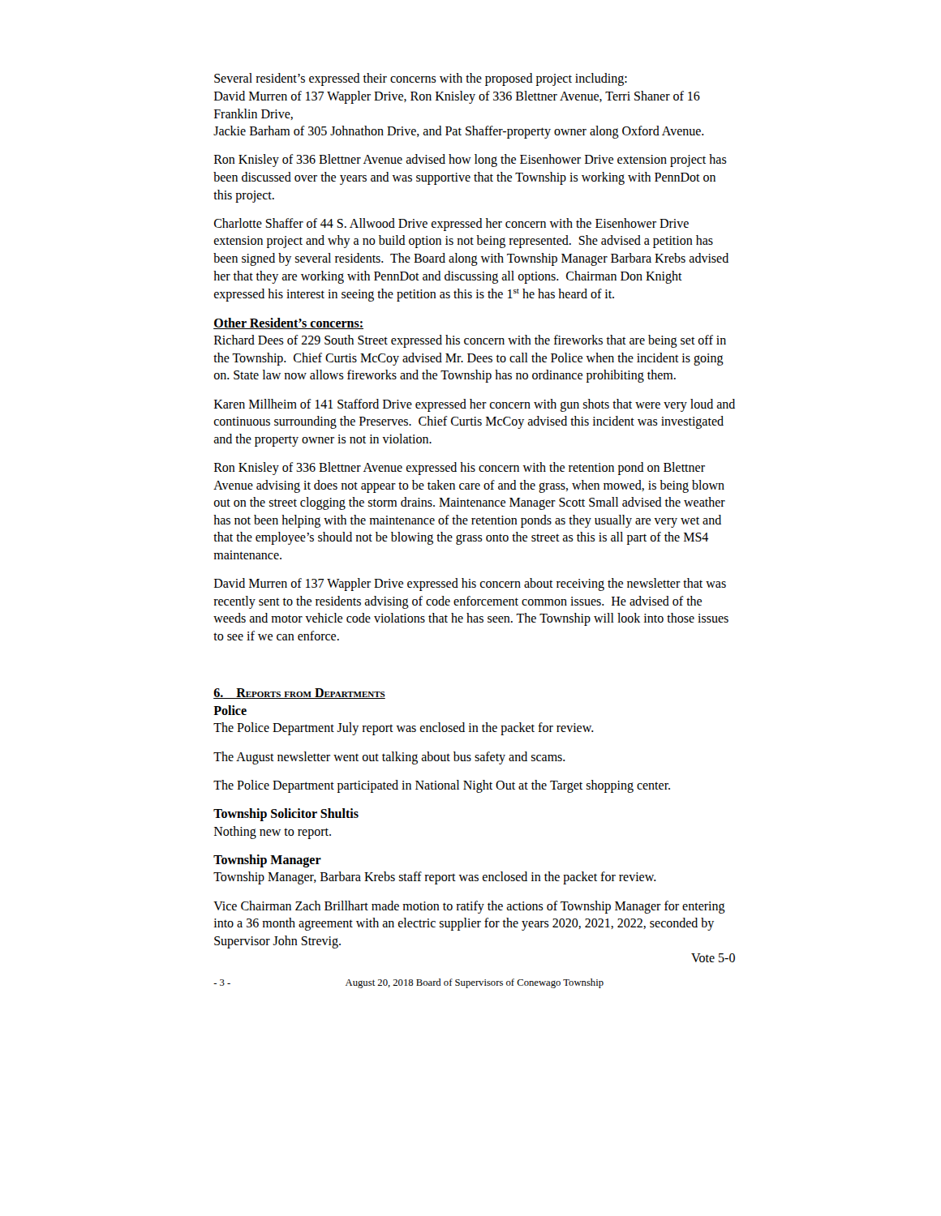Several resident’s expressed their concerns with the proposed project including:
David Murren of 137 Wappler Drive, Ron Knisley of 336 Blettner Avenue, Terri Shaner of 16 Franklin Drive,
Jackie Barham of 305 Johnathon Drive, and Pat Shaffer-property owner along Oxford Avenue.
Ron Knisley of 336 Blettner Avenue advised how long the Eisenhower Drive extension project has been discussed over the years and was supportive that the Township is working with PennDot on this project.
Charlotte Shaffer of 44 S. Allwood Drive expressed her concern with the Eisenhower Drive extension project and why a no build option is not being represented. She advised a petition has been signed by several residents. The Board along with Township Manager Barbara Krebs advised her that they are working with PennDot and discussing all options. Chairman Don Knight expressed his interest in seeing the petition as this is the 1st he has heard of it.
Other Resident’s concerns:
Richard Dees of 229 South Street expressed his concern with the fireworks that are being set off in the Township. Chief Curtis McCoy advised Mr. Dees to call the Police when the incident is going on. State law now allows fireworks and the Township has no ordinance prohibiting them.
Karen Millheim of 141 Stafford Drive expressed her concern with gun shots that were very loud and continuous surrounding the Preserves. Chief Curtis McCoy advised this incident was investigated and the property owner is not in violation.
Ron Knisley of 336 Blettner Avenue expressed his concern with the retention pond on Blettner Avenue advising it does not appear to be taken care of and the grass, when mowed, is being blown out on the street clogging the storm drains. Maintenance Manager Scott Small advised the weather has not been helping with the maintenance of the retention ponds as they usually are very wet and that the employee’s should not be blowing the grass onto the street as this is all part of the MS4 maintenance.
David Murren of 137 Wappler Drive expressed his concern about receiving the newsletter that was recently sent to the residents advising of code enforcement common issues. He advised of the weeds and motor vehicle code violations that he has seen. The Township will look into those issues to see if we can enforce.
6. Reports from Departments
Police
The Police Department July report was enclosed in the packet for review.
The August newsletter went out talking about bus safety and scams.
The Police Department participated in National Night Out at the Target shopping center.
Township Solicitor Shultis
Nothing new to report.
Township Manager
Township Manager, Barbara Krebs staff report was enclosed in the packet for review.
Vice Chairman Zach Brillhart made motion to ratify the actions of Township Manager for entering into a 36 month agreement with an electric supplier for the years 2020, 2021, 2022, seconded by Supervisor John Strevig.
Vote 5-0
- 3 -
August 20, 2018 Board of Supervisors of Conewago Township